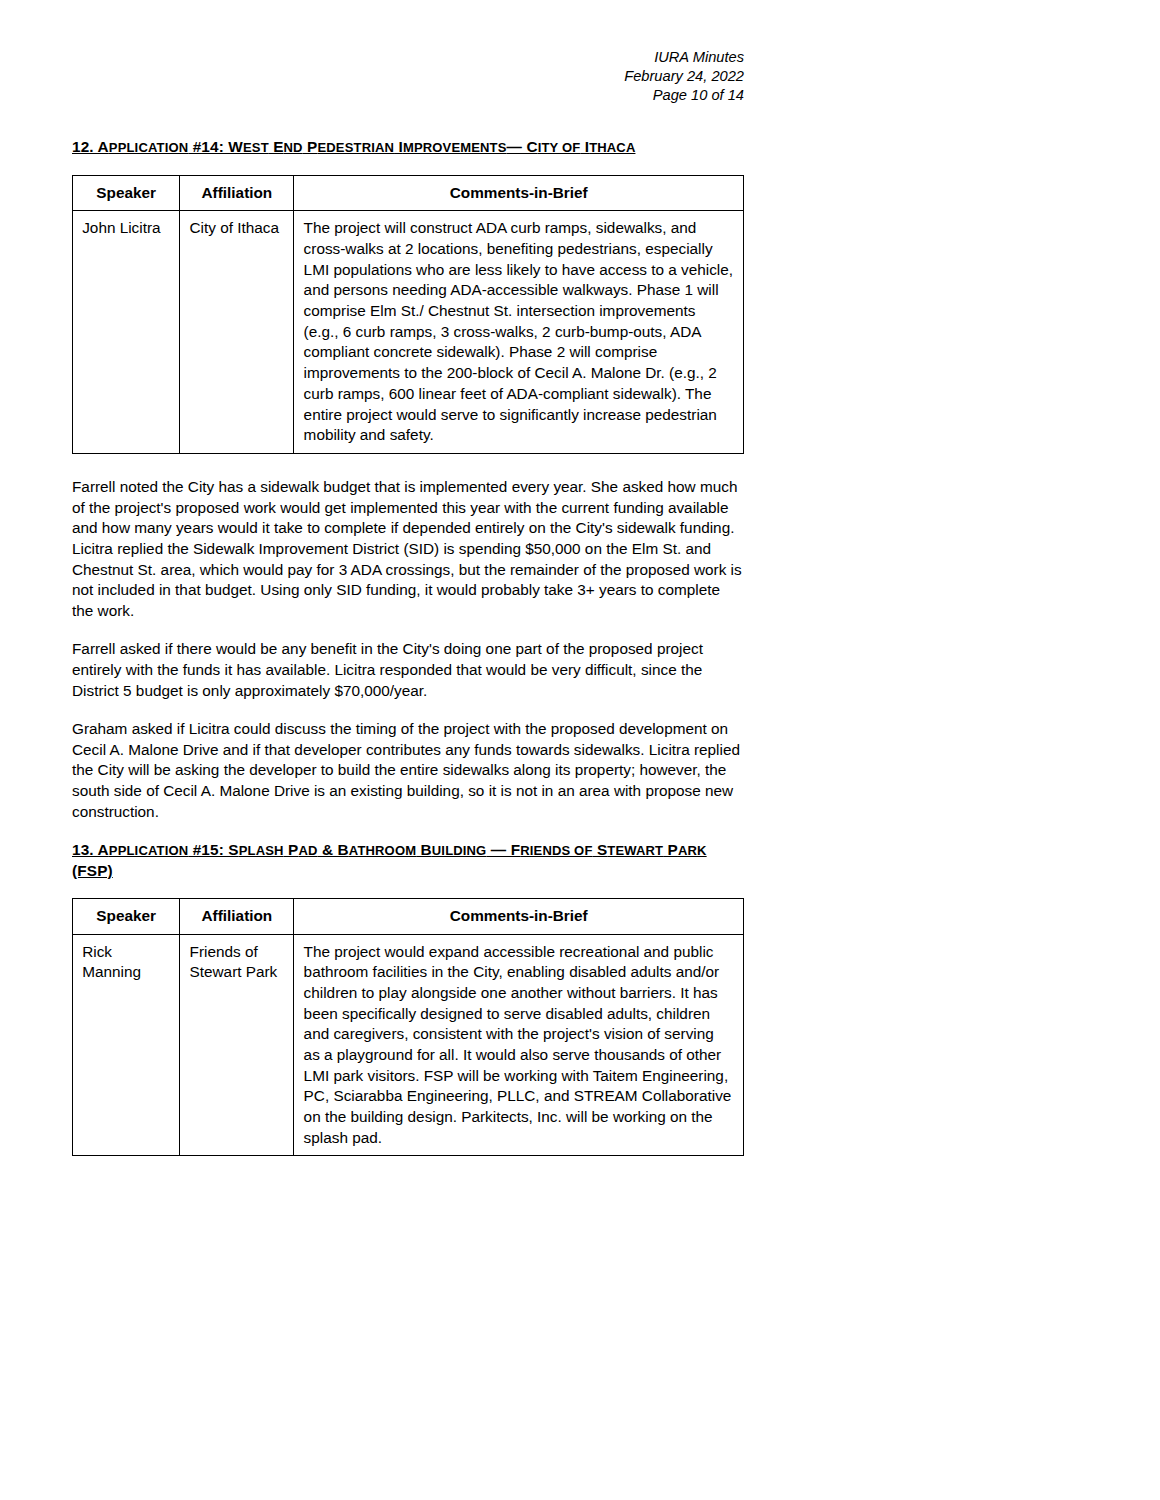IURA Minutes
February 24, 2022
Page 10 of 14
12. APPLICATION #14: WEST END PEDESTRIAN IMPROVEMENTS— CITY OF ITHACA
| Speaker | Affiliation | Comments-in-Brief |
| --- | --- | --- |
| John Licitra | City of Ithaca | The project will construct ADA curb ramps, sidewalks, and cross-walks at 2 locations, benefiting pedestrians, especially LMI populations who are less likely to have access to a vehicle, and persons needing ADA-accessible walkways. Phase 1 will comprise Elm St./ Chestnut St. intersection improvements (e.g., 6 curb ramps, 3 cross-walks, 2 curb-bump-outs, ADA compliant concrete sidewalk). Phase 2 will comprise improvements to the 200-block of Cecil A. Malone Dr. (e.g., 2 curb ramps, 600 linear feet of ADA-compliant sidewalk). The entire project would serve to significantly increase pedestrian mobility and safety. |
Farrell noted the City has a sidewalk budget that is implemented every year. She asked how much of the project's proposed work would get implemented this year with the current funding available and how many years would it take to complete if depended entirely on the City's sidewalk funding. Licitra replied the Sidewalk Improvement District (SID) is spending $50,000 on the Elm St. and Chestnut St. area, which would pay for 3 ADA crossings, but the remainder of the proposed work is not included in that budget. Using only SID funding, it would probably take 3+ years to complete the work.
Farrell asked if there would be any benefit in the City's doing one part of the proposed project entirely with the funds it has available. Licitra responded that would be very difficult, since the District 5 budget is only approximately $70,000/year.
Graham asked if Licitra could discuss the timing of the project with the proposed development on Cecil A. Malone Drive and if that developer contributes any funds towards sidewalks. Licitra replied the City will be asking the developer to build the entire sidewalks along its property; however, the south side of Cecil A. Malone Drive is an existing building, so it is not in an area with propose new construction.
13. APPLICATION #15: SPLASH PAD & BATHROOM BUILDING — FRIENDS OF STEWART PARK (FSP)
| Speaker | Affiliation | Comments-in-Brief |
| --- | --- | --- |
| Rick Manning | Friends of Stewart Park | The project would expand accessible recreational and public bathroom facilities in the City, enabling disabled adults and/or children to play alongside one another without barriers. It has been specifically designed to serve disabled adults, children and caregivers, consistent with the project's vision of serving as a playground for all. It would also serve thousands of other LMI park visitors. FSP will be working with Taitem Engineering, PC, Sciarabba Engineering, PLLC, and STREAM Collaborative on the building design. Parkitects, Inc. will be working on the splash pad. |